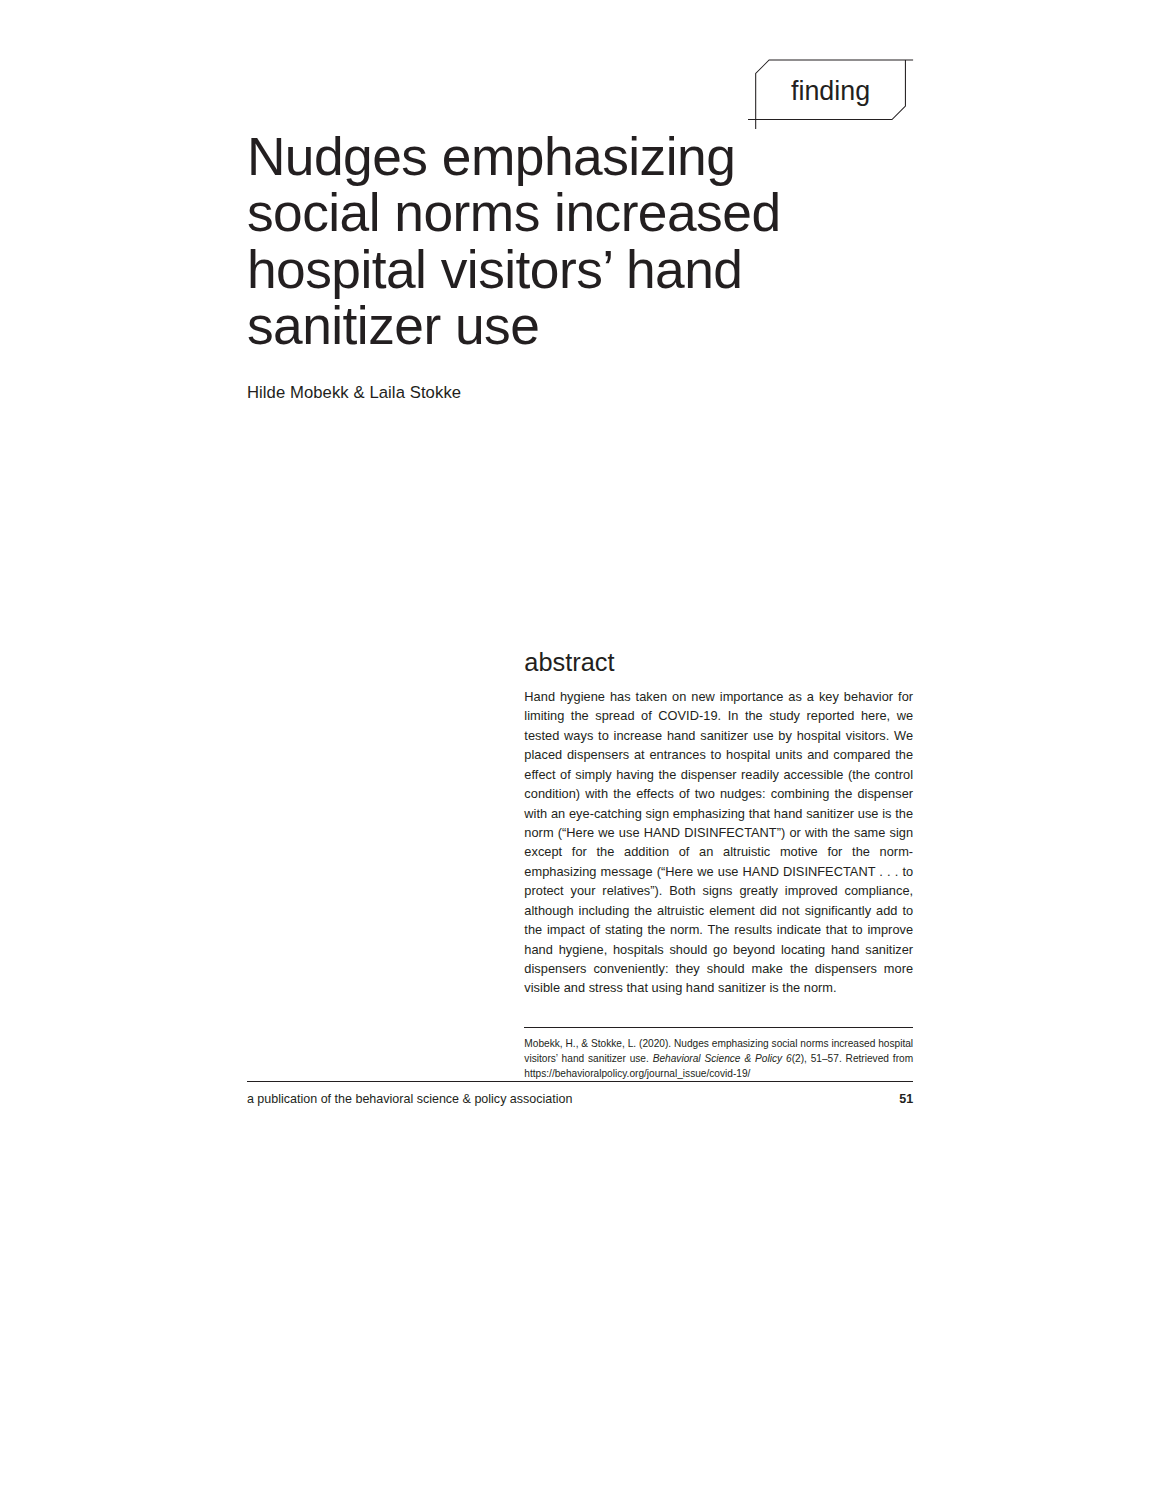finding
Nudges emphasizing social norms increased hospital visitors’ hand sanitizer use
Hilde Mobekk & Laila Stokke
abstract
Hand hygiene has taken on new importance as a key behavior for limiting the spread of COVID-19. In the study reported here, we tested ways to increase hand sanitizer use by hospital visitors. We placed dispensers at entrances to hospital units and compared the effect of simply having the dispenser readily accessible (the control condition) with the effects of two nudges: combining the dispenser with an eye-catching sign emphasizing that hand sanitizer use is the norm (“Here we use HAND DISINFECTANT”) or with the same sign except for the addition of an altruistic motive for the norm-emphasizing message (“Here we use HAND DISINFECTANT . . . to protect your relatives”). Both signs greatly improved compliance, although including the altruistic element did not significantly add to the impact of stating the norm. The results indicate that to improve hand hygiene, hospitals should go beyond locating hand sanitizer dispensers conveniently: they should make the dispensers more visible and stress that using hand sanitizer is the norm.
Mobekk, H., & Stokke, L. (2020). Nudges emphasizing social norms increased hospital visitors’ hand sanitizer use. Behavioral Science & Policy 6(2), 51–57. Retrieved from https://behavioralpolicy.org/journal_issue/covid-19/
a publication of the behavioral science & policy association 51